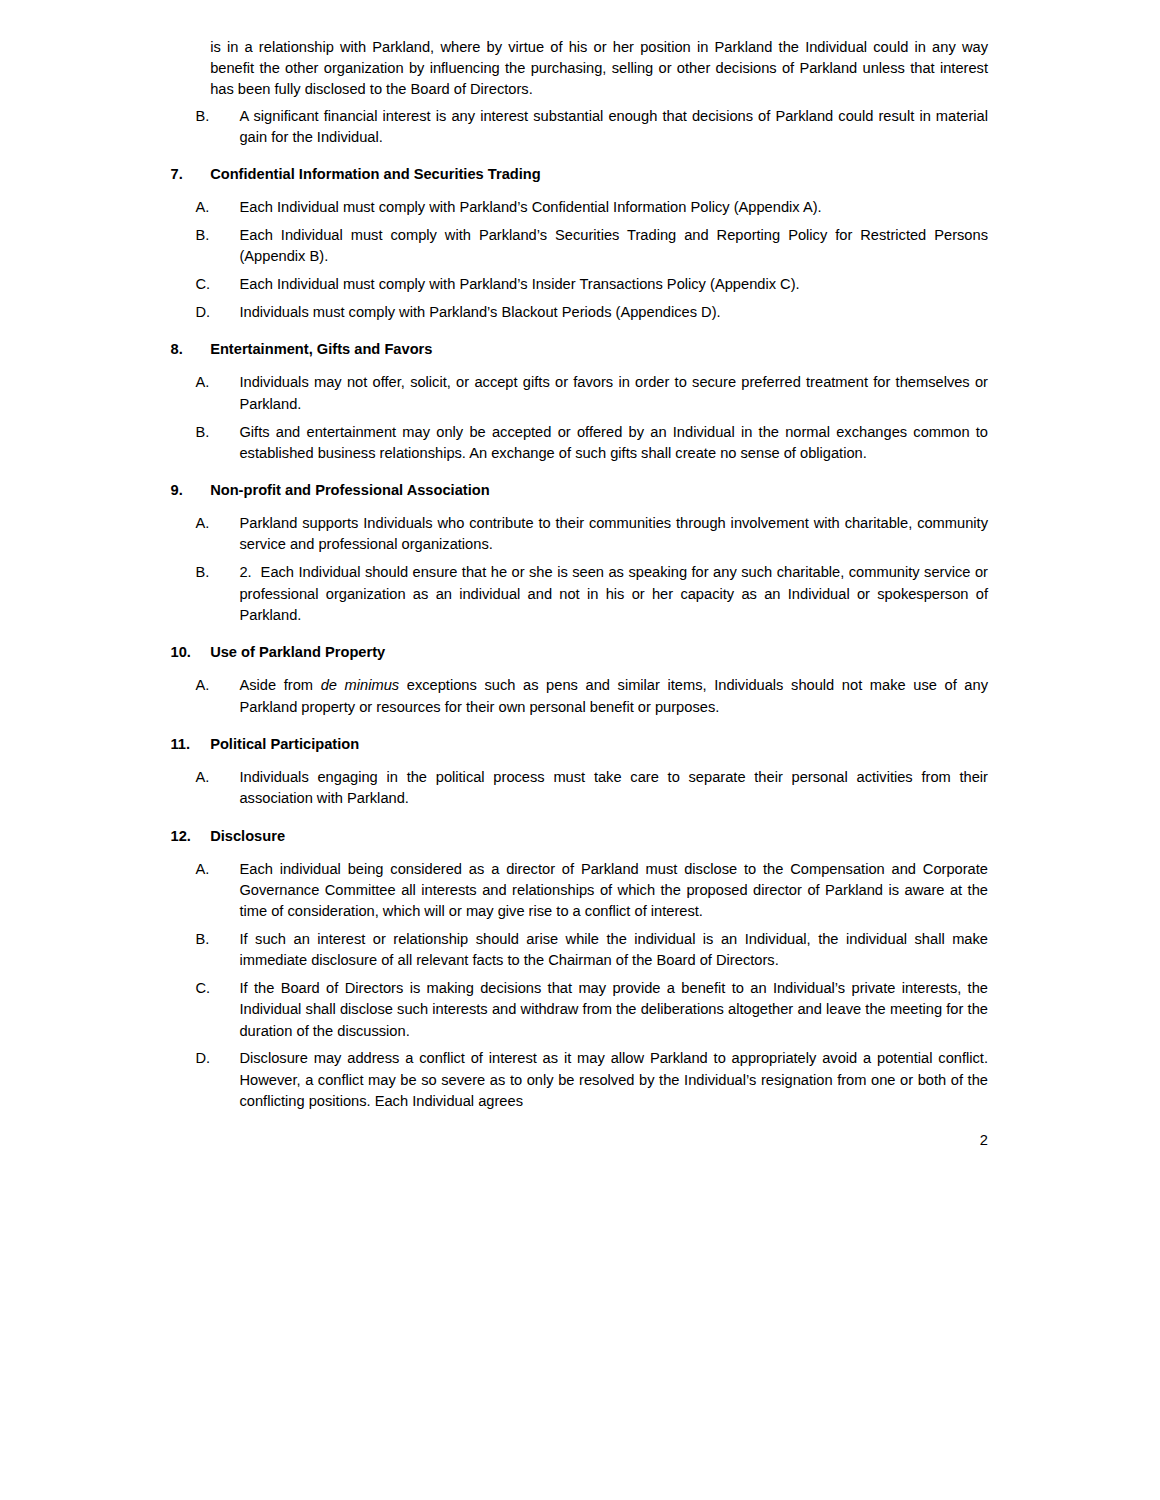is in a relationship with Parkland, where by virtue of his or her position in Parkland the Individual could in any way benefit the other organization by influencing the purchasing, selling or other decisions of Parkland unless that interest has been fully disclosed to the Board of Directors.
A significant financial interest is any interest substantial enough that decisions of Parkland could result in material gain for the Individual.
Confidential Information and Securities Trading
Each Individual must comply with Parkland’s Confidential Information Policy (Appendix A).
Each Individual must comply with Parkland’s Securities Trading and Reporting Policy for Restricted Persons (Appendix B).
Each Individual must comply with Parkland’s Insider Transactions Policy (Appendix C).
Individuals must comply with Parkland’s Blackout Periods (Appendices D).
Entertainment, Gifts and Favors
Individuals may not offer, solicit, or accept gifts or favors in order to secure preferred treatment for themselves or Parkland.
Gifts and entertainment may only be accepted or offered by an Individual in the normal exchanges common to established business relationships. An exchange of such gifts shall create no sense of obligation.
Non-profit and Professional Association
Parkland supports Individuals who contribute to their communities through involvement with charitable, community service and professional organizations.
2. Each Individual should ensure that he or she is seen as speaking for any such charitable, community service or professional organization as an individual and not in his or her capacity as an Individual or spokesperson of Parkland.
Use of Parkland Property
Aside from de minimus exceptions such as pens and similar items, Individuals should not make use of any Parkland property or resources for their own personal benefit or purposes.
Political Participation
Individuals engaging in the political process must take care to separate their personal activities from their association with Parkland.
Disclosure
Each individual being considered as a director of Parkland must disclose to the Compensation and Corporate Governance Committee all interests and relationships of which the proposed director of Parkland is aware at the time of consideration, which will or may give rise to a conflict of interest.
If such an interest or relationship should arise while the individual is an Individual, the individual shall make immediate disclosure of all relevant facts to the Chairman of the Board of Directors.
If the Board of Directors is making decisions that may provide a benefit to an Individual’s private interests, the Individual shall disclose such interests and withdraw from the deliberations altogether and leave the meeting for the duration of the discussion.
Disclosure may address a conflict of interest as it may allow Parkland to appropriately avoid a potential conflict. However, a conflict may be so severe as to only be resolved by the Individual’s resignation from one or both of the conflicting positions. Each Individual agrees
2